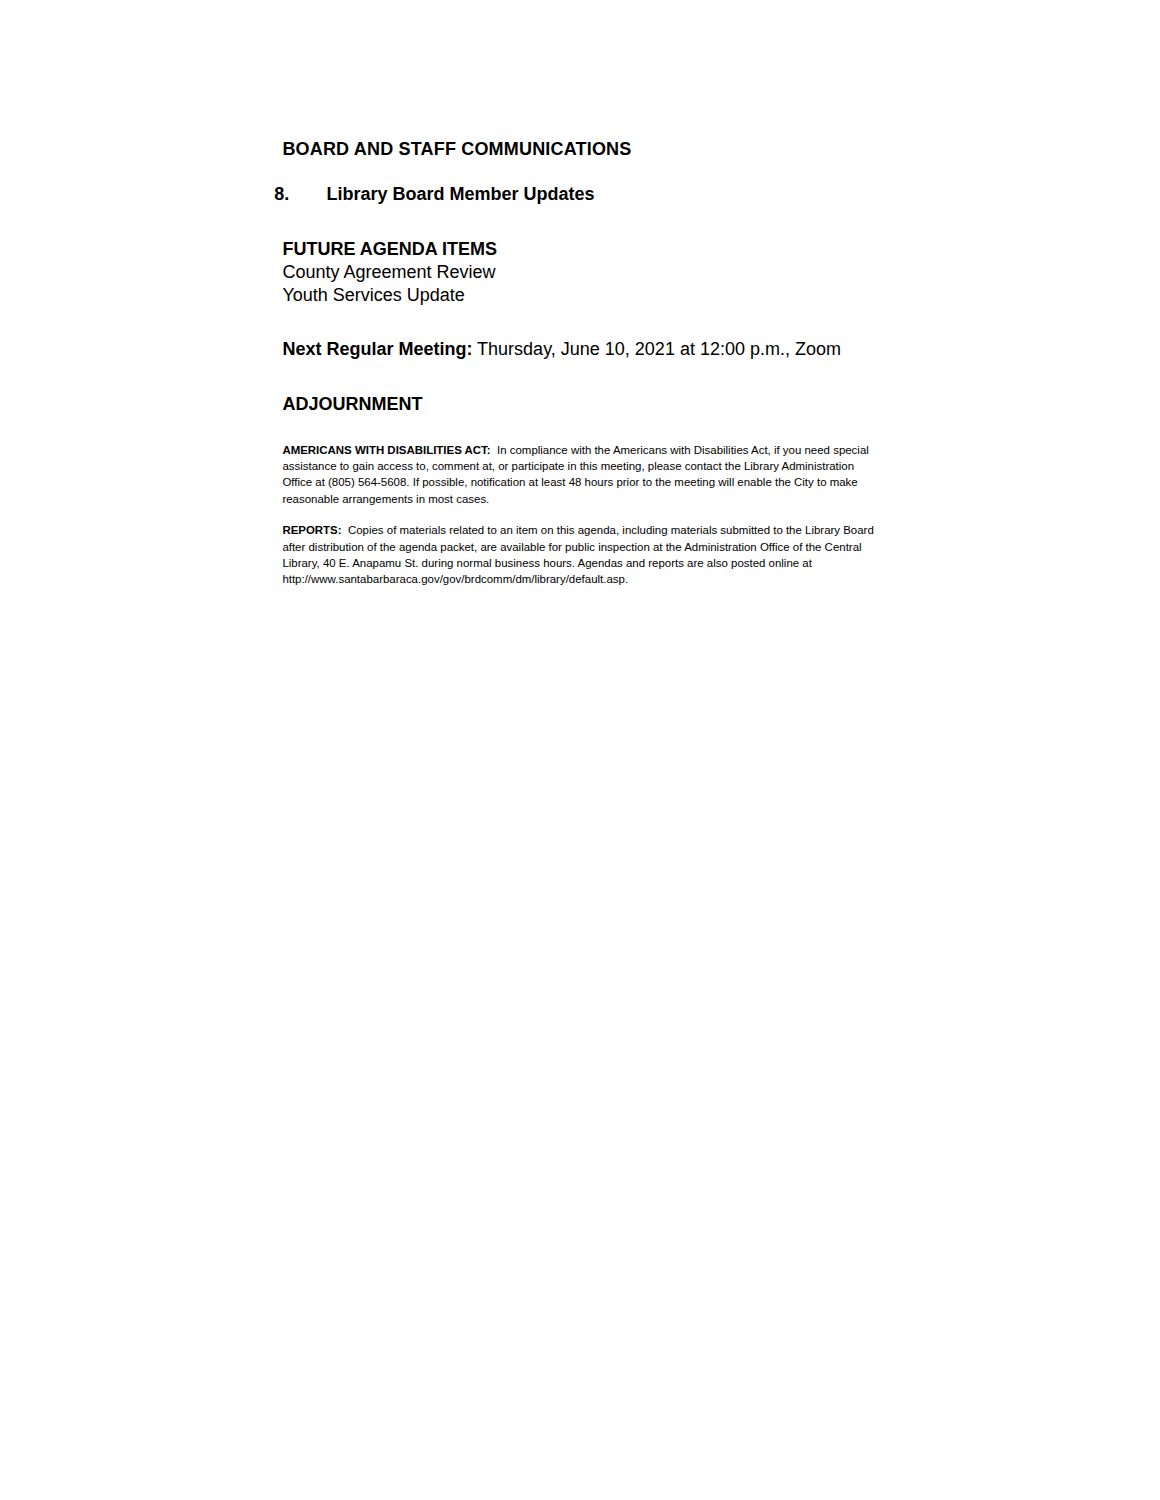BOARD AND STAFF COMMUNICATIONS
8. Library Board Member Updates
FUTURE AGENDA ITEMS
County Agreement Review
Youth Services Update
Next Regular Meeting: Thursday, June 10, 2021 at 12:00 p.m., Zoom
ADJOURNMENT
AMERICANS WITH DISABILITIES ACT: In compliance with the Americans with Disabilities Act, if you need special assistance to gain access to, comment at, or participate in this meeting, please contact the Library Administration Office at (805) 564-5608. If possible, notification at least 48 hours prior to the meeting will enable the City to make reasonable arrangements in most cases.
REPORTS: Copies of materials related to an item on this agenda, including materials submitted to the Library Board after distribution of the agenda packet, are available for public inspection at the Administration Office of the Central Library, 40 E. Anapamu St. during normal business hours. Agendas and reports are also posted online at http://www.santabarbaraca.gov/gov/brdcomm/dm/library/default.asp.